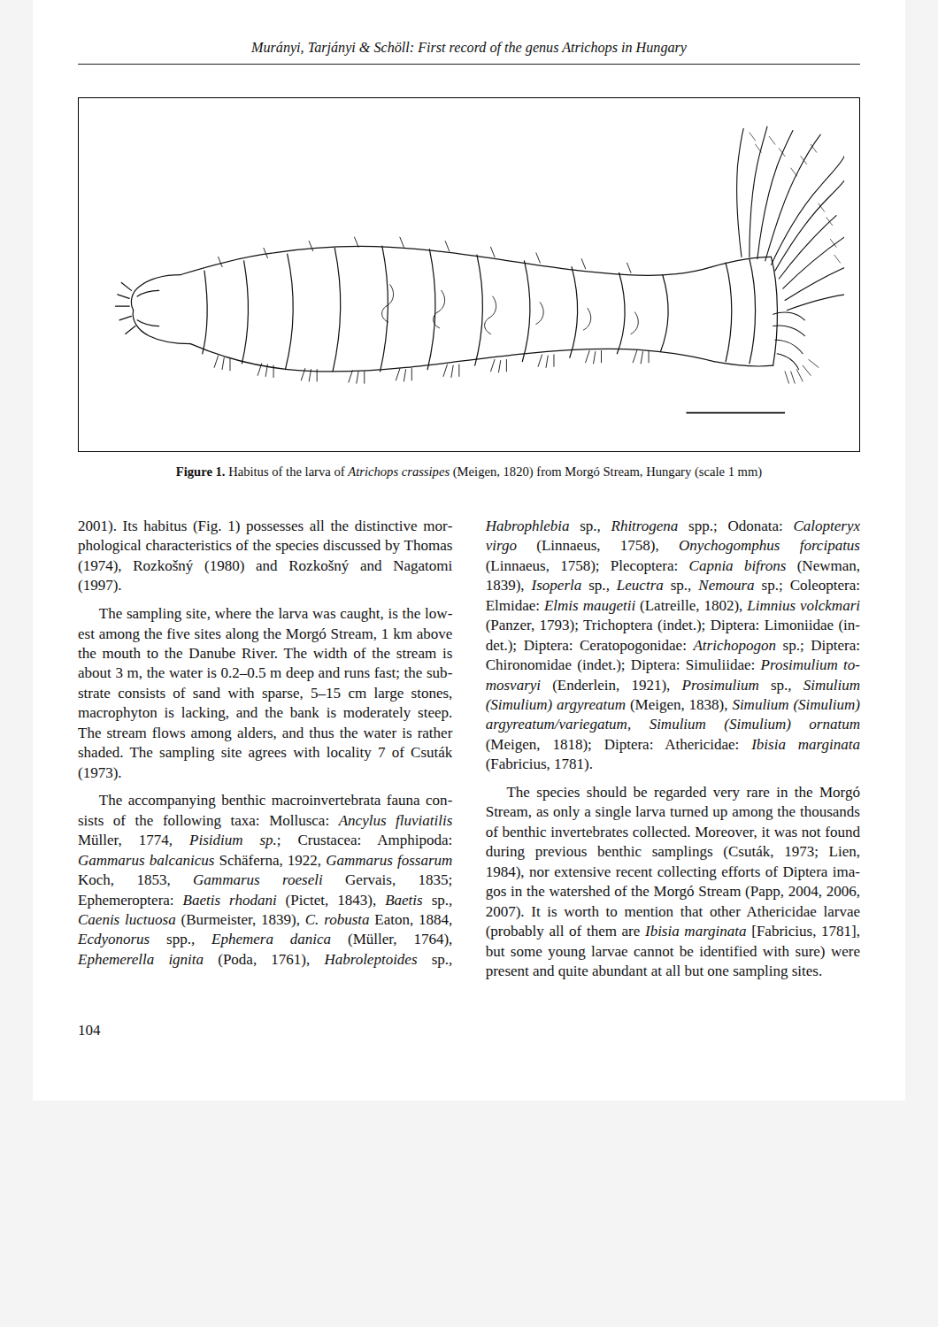Murányi, Tarjányi & Schöll: First record of the genus Atrichops in Hungary
Figure 1. Habitus of the larva of Atrichops crassipes (Meigen, 1820) from Morgó Stream, Hungary (scale 1 mm)
2001). Its habitus (Fig. 1) possesses all the distinctive morphological characteristics of the species discussed by Thomas (1974), Rozkošný (1980) and Rozkošný and Nagatomi (1997).
The sampling site, where the larva was caught, is the lowest among the five sites along the Morgó Stream, 1 km above the mouth to the Danube River. The width of the stream is about 3 m, the water is 0.2–0.5 m deep and runs fast; the substrate consists of sand with sparse, 5–15 cm large stones, macrophyton is lacking, and the bank is moderately steep. The stream flows among alders, and thus the water is rather shaded. The sampling site agrees with locality 7 of Csuták (1973).
The accompanying benthic macroinvertebrata fauna consists of the following taxa: Mollusca: Ancylus fluviatilis Müller, 1774, Pisidium sp.; Crustacea: Amphipoda: Gammarus balcanicus Schäferna, 1922, Gammarus fossarum Koch, 1853, Gammarus roeseli Gervais, 1835; Ephemeroptera: Baetis rhodani (Pictet, 1843), Baetis sp., Caenis luctuosa (Burmeister, 1839), C. robusta Eaton, 1884, Ecdyonorus spp., Ephemera danica (Müller, 1764), Ephemerella ignita (Poda, 1761), Habroleptoides sp., Habrophlebia sp., Rhitrogena spp.; Odonata: Calopteryx virgo (Linnaeus, 1758), Onychogomphus forcipatus (Linnaeus, 1758); Plecoptera: Capnia bifrons (Newman, 1839), Isoperla sp., Leuctra sp., Nemoura sp.; Coleoptera: Elmidae: Elmis maugetii (Latreille, 1802), Limnius volckmari (Panzer, 1793); Trichoptera (indet.); Diptera: Limoniidae (indet.); Diptera: Ceratopogonidae: Atrichopogon sp.; Diptera: Chironomidae (indet.); Diptera: Simuliidae: Prosimulium tomosvaryi (Enderlein, 1921), Prosimulium sp., Simulium (Simulium) argyreatum (Meigen, 1838), Simulium (Simulium) argyreatum/variegatum, Simulium (Simulium) ornatum (Meigen, 1818); Diptera: Athericidae: Ibisia marginata (Fabricius, 1781).
The species should be regarded very rare in the Morgó Stream, as only a single larva turned up among the thousands of benthic invertebrates collected. Moreover, it was not found during previous benthic samplings (Csuták, 1973; Lien, 1984), nor extensive recent collecting efforts of Diptera imagos in the watershed of the Morgó Stream (Papp, 2004, 2006, 2007). It is worth to mention that other Athericidae larvae (probably all of them are Ibisia marginata [Fabricius, 1781], but some young larvae cannot be identified with sure) were present and quite abundant at all but one sampling sites.
104